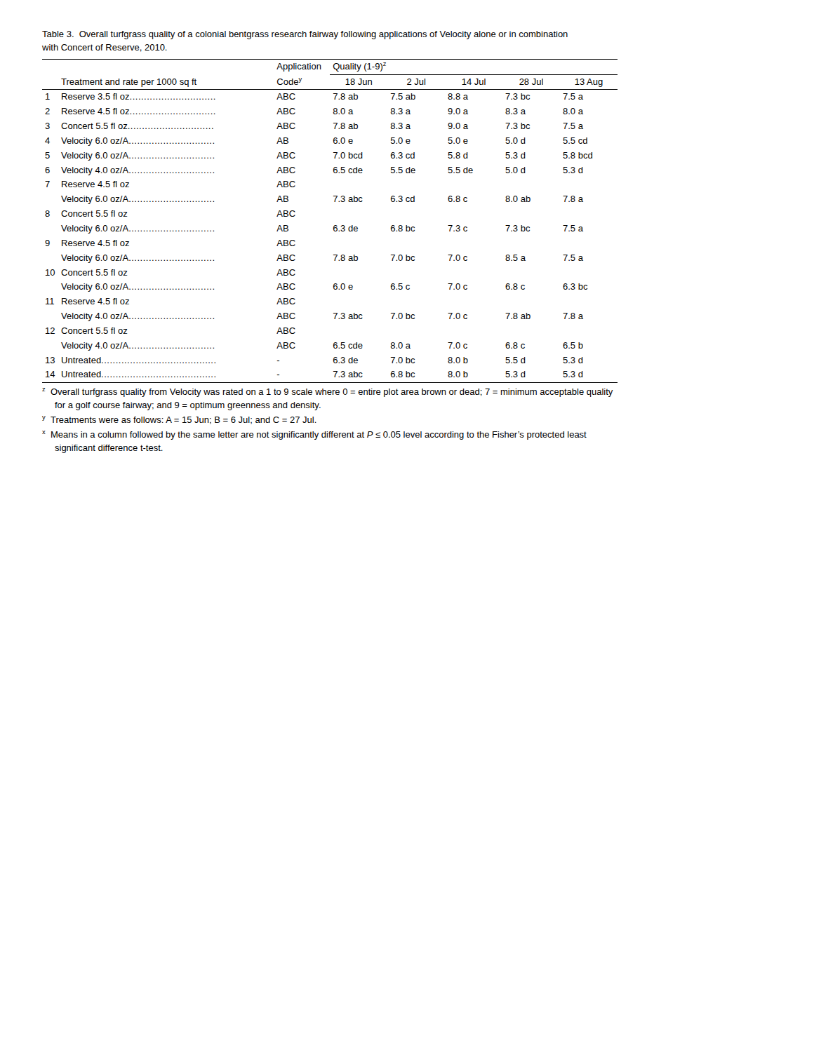Table 3. Overall turfgrass quality of a colonial bentgrass research fairway following applications of Velocity alone or in combination with Concert of Reserve, 2010.
| | | Application | Quality (1-9) z |
| --- | --- | --- | --- |
| | Treatment and rate per 1000 sq ft | Code y | 18 Jun | 2 Jul | 14 Jul | 28 Jul | 13 Aug |
| 1 | Reserve 3.5 fl oz .............................. | ABC | 7.8 ab | 7.5 ab | 8.8 a | 7.3 bc | 7.5 a |
| 2 | Reserve 4.5 fl oz .............................. | ABC | 8.0 a | 8.3 a | 9.0 a | 8.3 a | 8.0 a |
| 3 | Concert 5.5 fl oz .............................. | ABC | 7.8 ab | 8.3 a | 9.0 a | 7.3 bc | 7.5 a |
| 4 | Velocity 6.0 oz/A .............................. | AB | 6.0 e | 5.0 e | 5.0 e | 5.0 d | 5.5 cd |
| 5 | Velocity 6.0 oz/A .............................. | ABC | 7.0 bcd | 6.3 cd | 5.8 d | 5.3 d | 5.8 bcd |
| 6 | Velocity 4.0 oz/A .............................. | ABC | 6.5 cde | 5.5 de | 5.5 de | 5.0 d | 5.3 d |
| 7 | Reserve 4.5 fl oz | ABC | | | | | |
| | Velocity 6.0 oz/A .............................. | AB | 7.3 abc | 6.3 cd | 6.8 c | 8.0 ab | 7.8 a |
| 8 | Concert 5.5 fl oz | ABC | | | | | |
| | Velocity 6.0 oz/A .............................. | AB | 6.3 de | 6.8 bc | 7.3 c | 7.3 bc | 7.5 a |
| 9 | Reserve 4.5 fl oz | ABC | | | | | |
| | Velocity 6.0 oz/A .............................. | ABC | 7.8 ab | 7.0 bc | 7.0 c | 8.5 a | 7.5 a |
| 10 | Concert 5.5 fl oz | ABC | | | | | |
| | Velocity 6.0 oz/A .............................. | ABC | 6.0 e | 6.5 c | 7.0 c | 6.8 c | 6.3 bc |
| 11 | Reserve 4.5 fl oz | ABC | | | | | |
| | Velocity 4.0 oz/A .............................. | ABC | 7.3 abc | 7.0 bc | 7.0 c | 7.8 ab | 7.8 a |
| 12 | Concert 5.5 fl oz | ABC | | | | | |
| | Velocity 4.0 oz/A .............................. | ABC | 6.5 cde | 8.0 a | 7.0 c | 6.8 c | 6.5 b |
| 13 | Untreated ........................................ | - | 6.3 de | 7.0 bc | 8.0 b | 5.5 d | 5.3 d |
| 14 | Untreated ........................................ | - | 7.3 abc | 6.8 bc | 8.0 b | 5.3 d | 5.3 d |
zOverall turfgrass quality from Velocity was rated on a 1 to 9 scale where 0 = entire plot area brown or dead; 7 = minimum acceptable quality for a golf course fairway; and 9 = optimum greenness and density.
yTreatments were as follows: A = 15 Jun; B = 6 Jul; and C = 27 Jul.
xMeans in a column followed by the same letter are not significantly different at P ≤ 0.05 level according to the Fisher’s protected least significant difference t-test.